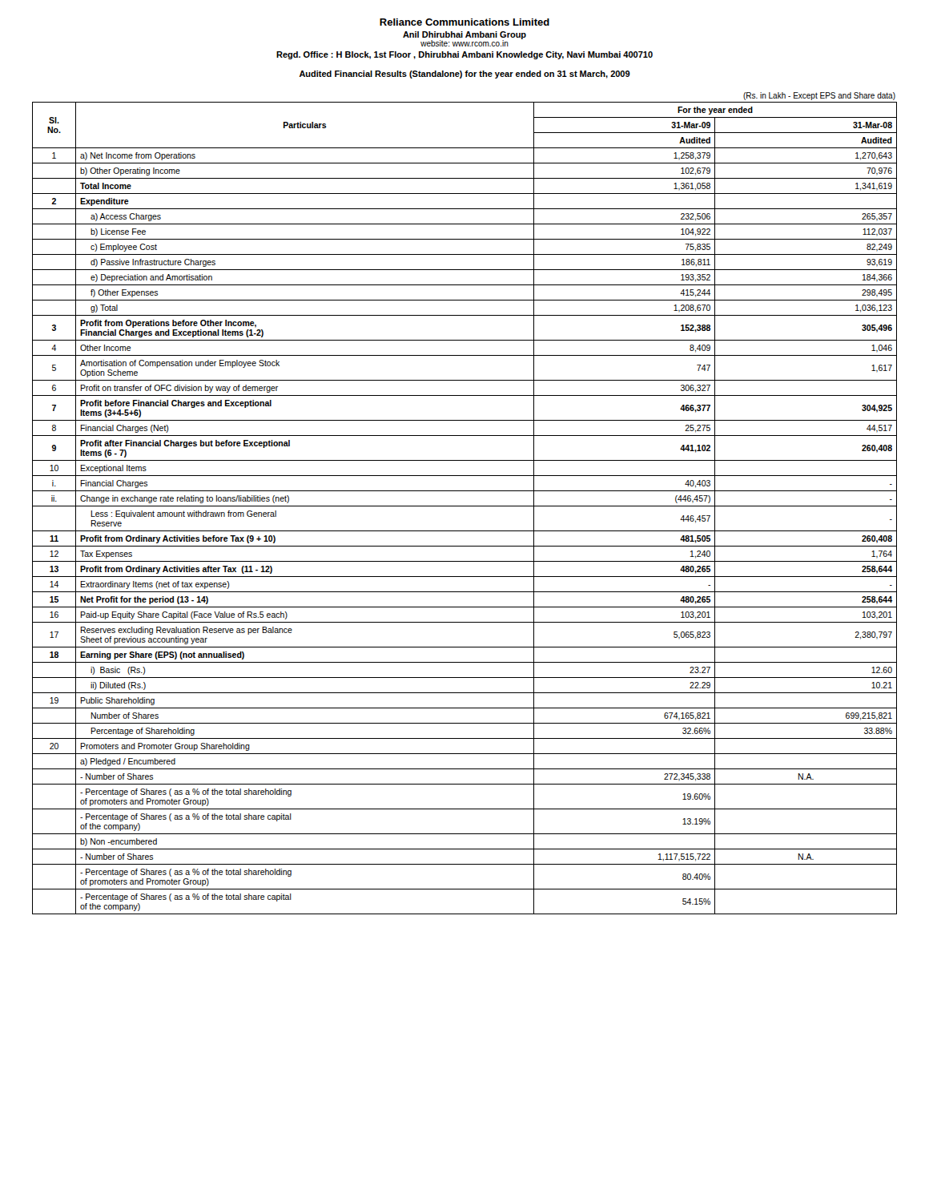Reliance Communications Limited
Anil Dhirubhai Ambani Group
website: www.rcom.co.in
Regd. Office : H Block, 1st Floor , Dhirubhai Ambani Knowledge City, Navi Mumbai 400710
Audited Financial Results (Standalone) for the year ended on 31 st March, 2009
(Rs. in Lakh - Except EPS and Share data)
| Sl. No. | Particulars | For the year ended |
| --- | --- | --- |
| 31-Mar-09 | 31-Mar-08 |
| Audited | Audited |
| 1 | a) Net Income from Operations | 1,258,379 | 1,270,643 |
| | b) Other Operating Income | 102,679 | 70,976 |
| | Total Income | 1,361,058 | 1,341,619 |
| 2 | Expenditure | | |
| | a) Access Charges | 232,506 | 265,357 |
| | b) License Fee | 104,922 | 112,037 |
| | c) Employee Cost | 75,835 | 82,249 |
| | d) Passive Infrastructure Charges | 186,811 | 93,619 |
| | e) Depreciation and Amortisation | 193,352 | 184,366 |
| | f) Other Expenses | 415,244 | 298,495 |
| | g) Total | 1,208,670 | 1,036,123 |
| 3 | Profit from Operations before Other Income, Financial Charges and Exceptional Items (1-2) | 152,388 | 305,496 |
| 4 | Other Income | 8,409 | 1,046 |
| 5 | Amortisation of Compensation under Employee Stock Option Scheme | 747 | 1,617 |
| 6 | Profit on transfer of OFC division by way of demerger | 306,327 | |
| 7 | Profit before Financial Charges and Exceptional Items (3+4-5+6) | 466,377 | 304,925 |
| 8 | Financial Charges (Net) | 25,275 | 44,517 |
| 9 | Profit after Financial Charges but before Exceptional Items (6 - 7) | 441,102 | 260,408 |
| 10 | Exceptional Items | | |
| i. | Financial Charges | 40,403 | - |
| ii. | Change in exchange rate relating to loans/liabilities (net) | (446,457) | - |
| | Less : Equivalent amount withdrawn from General Reserve | 446,457 | - |
| 11 | Profit from Ordinary Activities before Tax (9 + 10) | 481,505 | 260,408 |
| 12 | Tax Expenses | 1,240 | 1,764 |
| 13 | Profit from Ordinary Activities after Tax (11 - 12) | 480,265 | 258,644 |
| 14 | Extraordinary Items (net of tax expense) | - | - |
| 15 | Net Profit for the period (13 - 14) | 480,265 | 258,644 |
| 16 | Paid-up Equity Share Capital (Face Value of Rs.5 each) | 103,201 | 103,201 |
| 17 | Reserves excluding Revaluation Reserve as per Balance Sheet of previous accounting year | 5,065,823 | 2,380,797 |
| 18 | Earning per Share (EPS) (not annualised) | | |
| | i) Basic (Rs.) | 23.27 | 12.60 |
| | ii) Diluted (Rs.) | 22.29 | 10.21 |
| 19 | Public Shareholding | | |
| | Number of Shares | 674,165,821 | 699,215,821 |
| | Percentage of Shareholding | 32.66% | 33.88% |
| 20 | Promoters and Promoter Group Shareholding | | |
| | a) Pledged / Encumbered | | |
| | - Number of Shares | 272,345,338 | N.A. |
| | - Percentage of Shares ( as a % of the total shareholding of promoters and Promoter Group) | 19.60% | |
| | - Percentage of Shares ( as a % of the total share capital of the company) | 13.19% | |
| | b) Non -encumbered | | |
| | - Number of Shares | 1,117,515,722 | N.A. |
| | - Percentage of Shares ( as a % of the total shareholding of promoters and Promoter Group) | 80.40% | |
| | - Percentage of Shares ( as a % of the total share capital of the company) | 54.15% | |